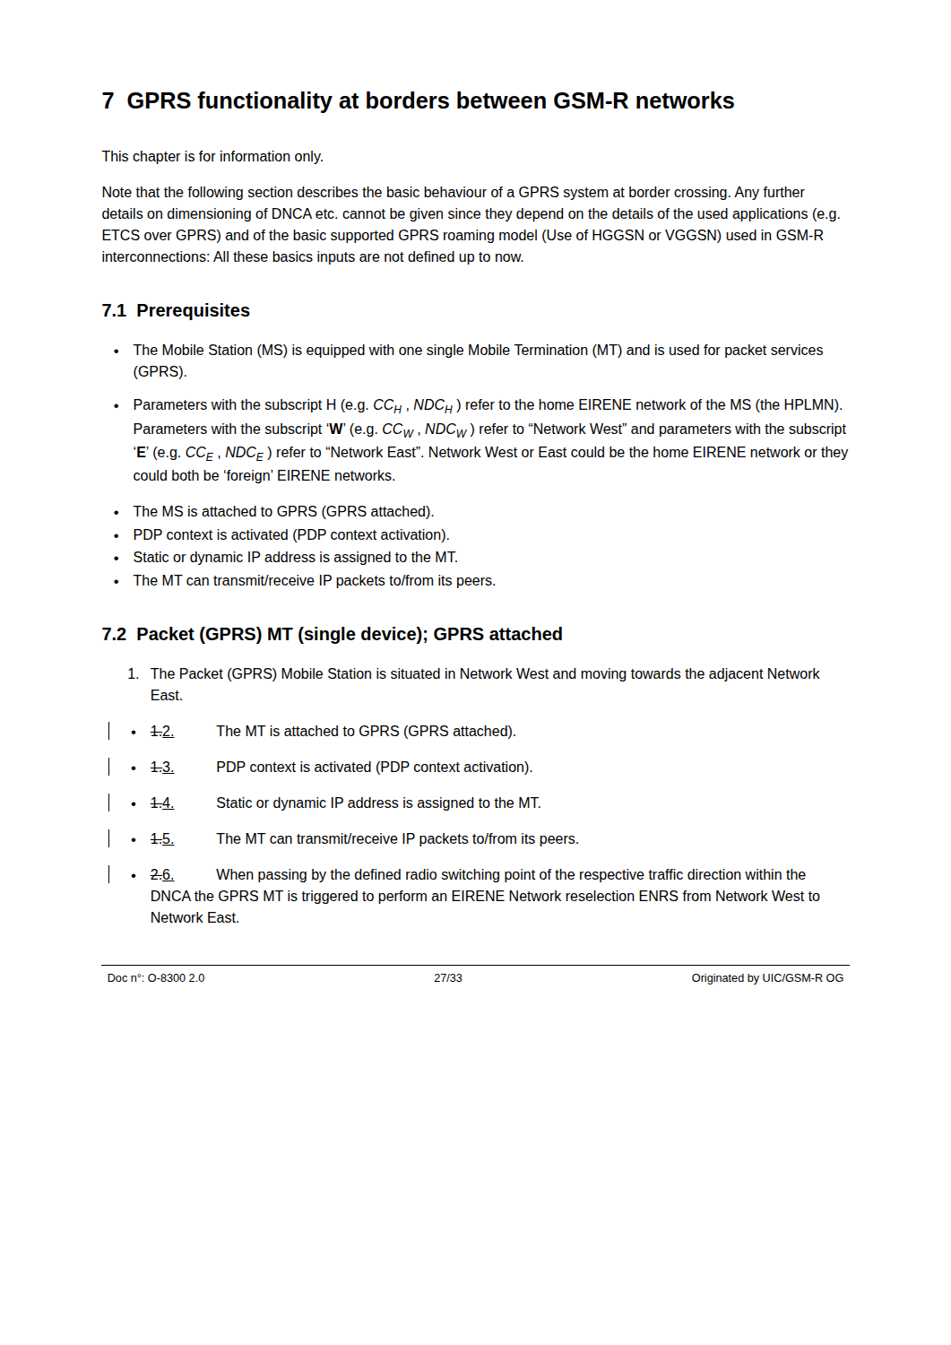7 GPRS functionality at borders between GSM-R networks
This chapter is for information only.
Note that the following section describes the basic behaviour of a GPRS system at border crossing. Any further details on dimensioning of DNCA etc. cannot be given since they depend on the details of the used applications (e.g. ETCS over GPRS) and of the basic supported GPRS roaming model (Use of HGGSN or VGGSN) used in GSM-R interconnections: All these basics inputs are not defined up to now.
7.1 Prerequisites
The Mobile Station (MS) is equipped with one single Mobile Termination (MT) and is used for packet services (GPRS).
Parameters with the subscript H (e.g. CCH , NDCH ) refer to the home EIRENE network of the MS (the HPLMN). Parameters with the subscript ‘W’ (e.g. CCW , NDCW ) refer to “Network West” and parameters with the subscript ‘E’ (e.g. CCE , NDCE ) refer to “Network East”. Network West or East could be the home EIRENE network or they could both be ‘foreign’ EIRENE networks.
The MS is attached to GPRS (GPRS attached).
PDP context is activated (PDP context activation).
Static or dynamic IP address is assigned to the MT.
The MT can transmit/receive IP packets to/from its peers.
7.2 Packet (GPRS) MT (single device); GPRS attached
The Packet (GPRS) Mobile Station is situated in Network West and moving towards the adjacent Network East.
1.2. The MT is attached to GPRS (GPRS attached).
1.3. PDP context is activated (PDP context activation).
1.4. Static or dynamic IP address is assigned to the MT.
1.5. The MT can transmit/receive IP packets to/from its peers.
2.6. When passing by the defined radio switching point of the respective traffic direction within the DNCA the GPRS MT is triggered to perform an EIRENE Network reselection ENRS from Network West to Network East.
Doc n°: O-8300 2.0 27/33 Originated by UIC/GSM-R OG